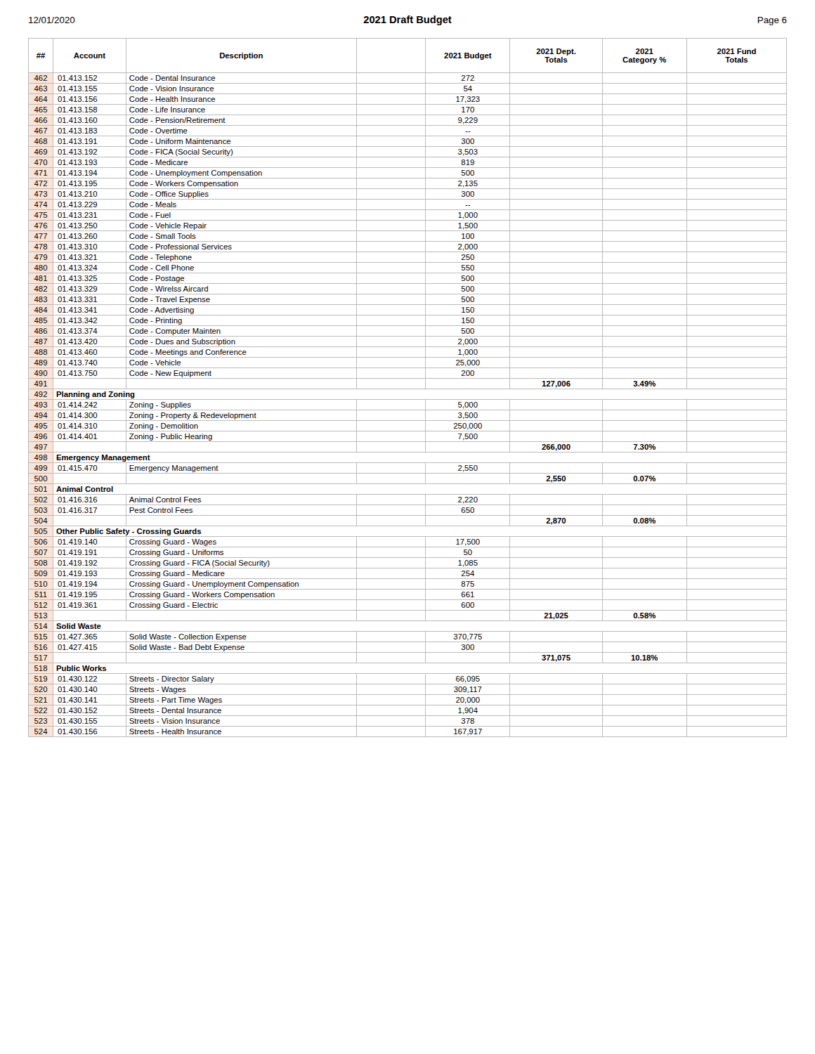12/01/2020
2021 Draft Budget
Page 6
| ## | Account | Description | | 2021 Budget | 2021 Dept. Totals | 2021 Category % | 2021 Fund Totals |
| --- | --- | --- | --- | --- | --- | --- | --- |
| 462 | 01.413.152 | Code - Dental Insurance | | 272 | | | |
| 463 | 01.413.155 | Code - Vision Insurance | | 54 | | | |
| 464 | 01.413.156 | Code - Health Insurance | | 17,323 | | | |
| 465 | 01.413.158 | Code - Life Insurance | | 170 | | | |
| 466 | 01.413.160 | Code - Pension/Retirement | | 9,229 | | | |
| 467 | 01.413.183 | Code - Overtime | | -- | | | |
| 468 | 01.413.191 | Code - Uniform Maintenance | | 300 | | | |
| 469 | 01.413.192 | Code - FICA (Social Security) | | 3,503 | | | |
| 470 | 01.413.193 | Code - Medicare | | 819 | | | |
| 471 | 01.413.194 | Code - Unemployment Compensation | | 500 | | | |
| 472 | 01.413.195 | Code - Workers Compensation | | 2,135 | | | |
| 473 | 01.413.210 | Code - Office Supplies | | 300 | | | |
| 474 | 01.413.229 | Code - Meals | | -- | | | |
| 475 | 01.413.231 | Code - Fuel | | 1,000 | | | |
| 476 | 01.413.250 | Code - Vehicle Repair | | 1,500 | | | |
| 477 | 01.413.260 | Code - Small Tools | | 100 | | | |
| 478 | 01.413.310 | Code - Professional Services | | 2,000 | | | |
| 479 | 01.413.321 | Code - Telephone | | 250 | | | |
| 480 | 01.413.324 | Code - Cell Phone | | 550 | | | |
| 481 | 01.413.325 | Code - Postage | | 500 | | | |
| 482 | 01.413.329 | Code - Wirelss Aircard | | 500 | | | |
| 483 | 01.413.331 | Code - Travel Expense | | 500 | | | |
| 484 | 01.413.341 | Code - Advertising | | 150 | | | |
| 485 | 01.413.342 | Code - Printing | | 150 | | | |
| 486 | 01.413.374 | Code - Computer Mainten | | 500 | | | |
| 487 | 01.413.420 | Code - Dues and Subscription | | 2,000 | | | |
| 488 | 01.413.460 | Code - Meetings and Conference | | 1,000 | | | |
| 489 | 01.413.740 | Code - Vehicle | | 25,000 | | | |
| 490 | 01.413.750 | Code - New Equipment | | 200 | | | |
| 491 | | | | | 127,006 | 3.49% | |
| 492 | Planning and Zoning |
| 493 | 01.414.242 | Zoning - Supplies | | 5,000 | | | |
| 494 | 01.414.300 | Zoning - Property & Redevelopment | | 3,500 | | | |
| 495 | 01.414.310 | Zoning - Demolition | | 250,000 | | | |
| 496 | 01.414.401 | Zoning - Public Hearing | | 7,500 | | | |
| 497 | | | | | 266,000 | 7.30% | |
| 498 | Emergency Management |
| 499 | 01.415.470 | Emergency Management | | 2,550 | | | |
| 500 | | | | | 2,550 | 0.07% | |
| 501 | Animal Control |
| 502 | 01.416.316 | Animal Control Fees | | 2,220 | | | |
| 503 | 01.416.317 | Pest Control Fees | | 650 | | | |
| 504 | | | | | 2,870 | 0.08% | |
| 505 | Other Public Safety - Crossing Guards |
| 506 | 01.419.140 | Crossing Guard - Wages | | 17,500 | | | |
| 507 | 01.419.191 | Crossing Guard - Uniforms | | 50 | | | |
| 508 | 01.419.192 | Crossing Guard - FICA (Social Security) | | 1,085 | | | |
| 509 | 01.419.193 | Crossing Guard - Medicare | | 254 | | | |
| 510 | 01.419.194 | Crossing Guard - Unemployment Compensation | | 875 | | | |
| 511 | 01.419.195 | Crossing Guard - Workers Compensation | | 661 | | | |
| 512 | 01.419.361 | Crossing Guard - Electric | | 600 | | | |
| 513 | | | | | 21,025 | 0.58% | |
| 514 | Solid Waste |
| 515 | 01.427.365 | Solid Waste - Collection Expense | | 370,775 | | | |
| 516 | 01.427.415 | Solid Waste - Bad Debt Expense | | 300 | | | |
| 517 | | | | | 371,075 | 10.18% | |
| 518 | Public Works |
| 519 | 01.430.122 | Streets - Director Salary | | 66,095 | | | |
| 520 | 01.430.140 | Streets - Wages | | 309,117 | | | |
| 521 | 01.430.141 | Streets - Part Time Wages | | 20,000 | | | |
| 522 | 01.430.152 | Streets - Dental Insurance | | 1,904 | | | |
| 523 | 01.430.155 | Streets - Vision Insurance | | 378 | | | |
| 524 | 01.430.156 | Streets - Health Insurance | | 167,917 | | | |